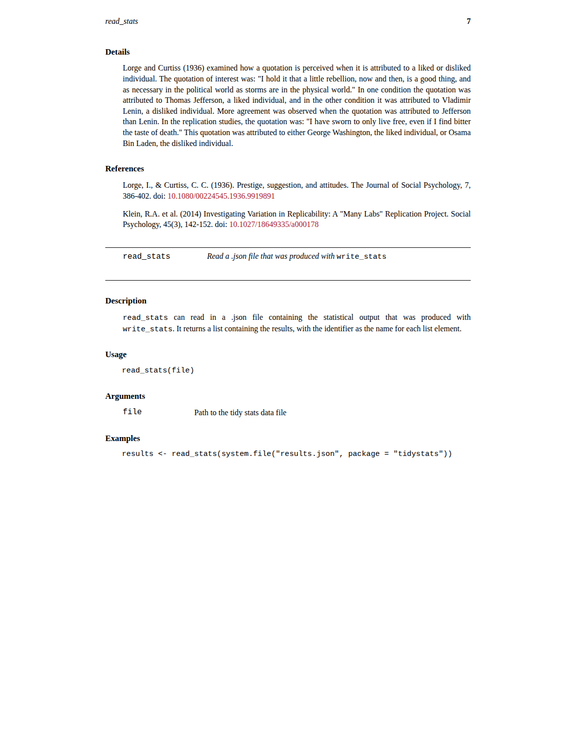read_stats 7
Details
Lorge and Curtiss (1936) examined how a quotation is perceived when it is attributed to a liked or disliked individual. The quotation of interest was: "I hold it that a little rebellion, now and then, is a good thing, and as necessary in the political world as storms are in the physical world." In one condition the quotation was attributed to Thomas Jefferson, a liked individual, and in the other condition it was attributed to Vladimir Lenin, a disliked individual. More agreement was observed when the quotation was attributed to Jefferson than Lenin. In the replication studies, the quotation was: "I have sworn to only live free, even if I find bitter the taste of death." This quotation was attributed to either George Washington, the liked individual, or Osama Bin Laden, the disliked individual.
References
Lorge, I., & Curtiss, C. C. (1936). Prestige, suggestion, and attitudes. The Journal of Social Psychology, 7, 386-402. doi: 10.1080/00224545.1936.9919891
Klein, R.A. et al. (2014) Investigating Variation in Replicability: A "Many Labs" Replication Project. Social Psychology, 45(3), 142-152. doi: 10.1027/18649335/a000178
read_stats Read a .json file that was produced with write_stats
Description
read_stats can read in a .json file containing the statistical output that was produced with write_stats. It returns a list containing the results, with the identifier as the name for each list element.
Usage
read_stats(file)
Arguments
file
Path to the tidy stats data file
Examples
results <- read_stats(system.file("results.json", package = "tidystats"))